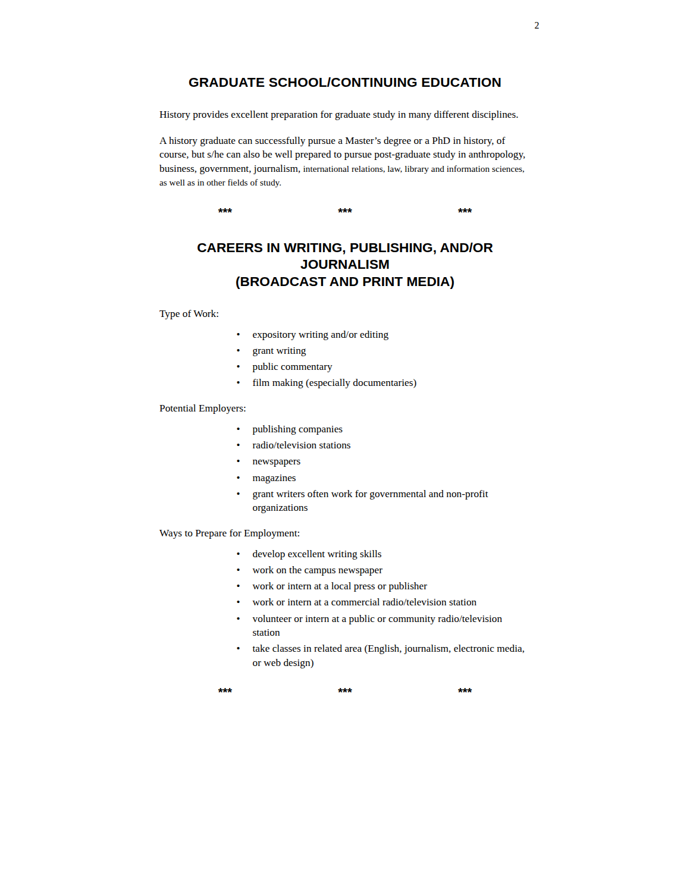2
GRADUATE SCHOOL/CONTINUING EDUCATION
History provides excellent preparation for graduate study in many different disciplines.
A history graduate can successfully pursue a Master’s degree or a PhD in history, of course, but s/he can also be well prepared to pursue post-graduate study in anthropology, business, government, journalism, international relations, law, library and information sciences, as well as in other fields of study.
*********
CAREERS IN WRITING, PUBLISHING, AND/OR JOURNALISM
(BROADCAST AND PRINT MEDIA)
Type of Work:
expository writing and/or editing
grant writing
public commentary
film making (especially documentaries)
Potential Employers:
publishing companies
radio/television stations
newspapers
magazines
grant writers often work for governmental and non-profit organizations
Ways to Prepare for Employment:
develop excellent writing skills
work on the campus newspaper
work or intern at a local press or publisher
work or intern at a commercial radio/television station
volunteer or intern at a public or community radio/television station
take classes in related area (English, journalism, electronic media, or web design)
*********